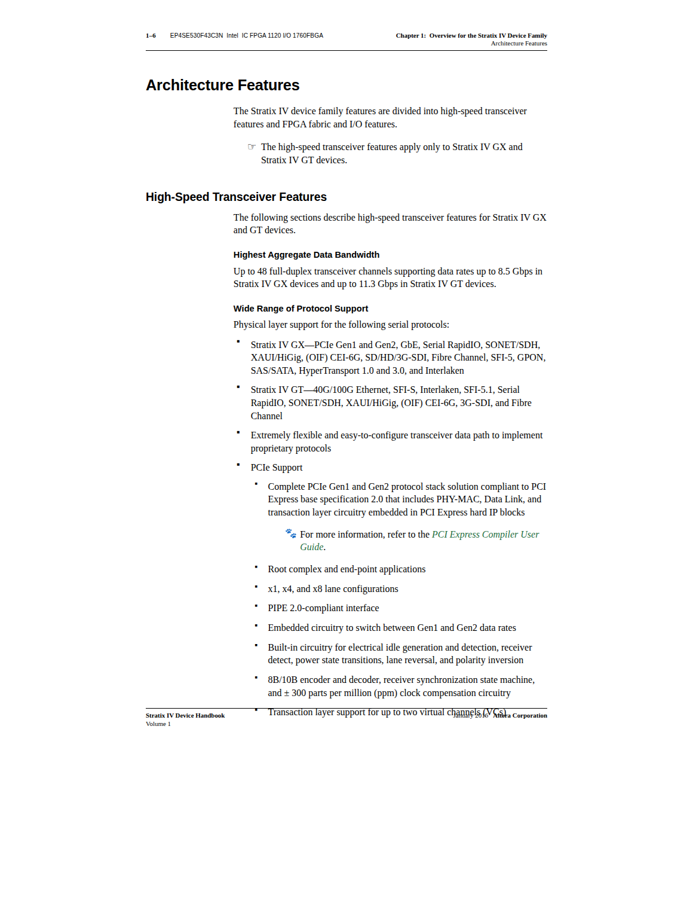1–6 EP4SE530F43C3N Intel IC FPGA 1120 I/O 1760FBGA
Chapter 1: Overview for the Stratix IV Device Family
Architecture Features
Architecture Features
The Stratix IV device family features are divided into high-speed transceiver features and FPGA fabric and I/O features.
☞
The high-speed transceiver features apply only to Stratix IV GX and Stratix IV GT devices.
High-Speed Transceiver Features
The following sections describe high-speed transceiver features for Stratix IV GX and GT devices.
Highest Aggregate Data Bandwidth
Up to 48 full-duplex transceiver channels supporting data rates up to 8.5 Gbps in Stratix IV GX devices and up to 11.3 Gbps in Stratix IV GT devices.
Wide Range of Protocol Support
Physical layer support for the following serial protocols:
Stratix IV GX—PCIe Gen1 and Gen2, GbE, Serial RapidIO, SONET/SDH, XAUI/HiGig, (OIF) CEI-6G, SD/HD/3G-SDI, Fibre Channel, SFI-5, GPON, SAS/SATA, HyperTransport 1.0 and 3.0, and Interlaken
Stratix IV GT—40G/100G Ethernet, SFI-S, Interlaken, SFI-5.1, Serial RapidIO, SONET/SDH, XAUI/HiGig, (OIF) CEI-6G, 3G-SDI, and Fibre Channel
Extremely flexible and easy-to-configure transceiver data path to implement proprietary protocols
PCIe Support
Complete PCIe Gen1 and Gen2 protocol stack solution compliant to PCI Express base specification 2.0 that includes PHY-MAC, Data Link, and transaction layer circuitry embedded in PCI Express hard IP blocks
🐾
For more information, refer to the PCI Express Compiler User Guide.
Root complex and end-point applications
x1, x4, and x8 lane configurations
PIPE 2.0-compliant interface
Embedded circuitry to switch between Gen1 and Gen2 data rates
Built-in circuitry for electrical idle generation and detection, receiver detect, power state transitions, lane reversal, and polarity inversion
8B/10B encoder and decoder, receiver synchronization state machine, and ± 300 parts per million (ppm) clock compensation circuitry
Transaction layer support for up to two virtual channels (VCs)
Stratix IV Device Handbook Volume 1
January 2016 Altera Corporation